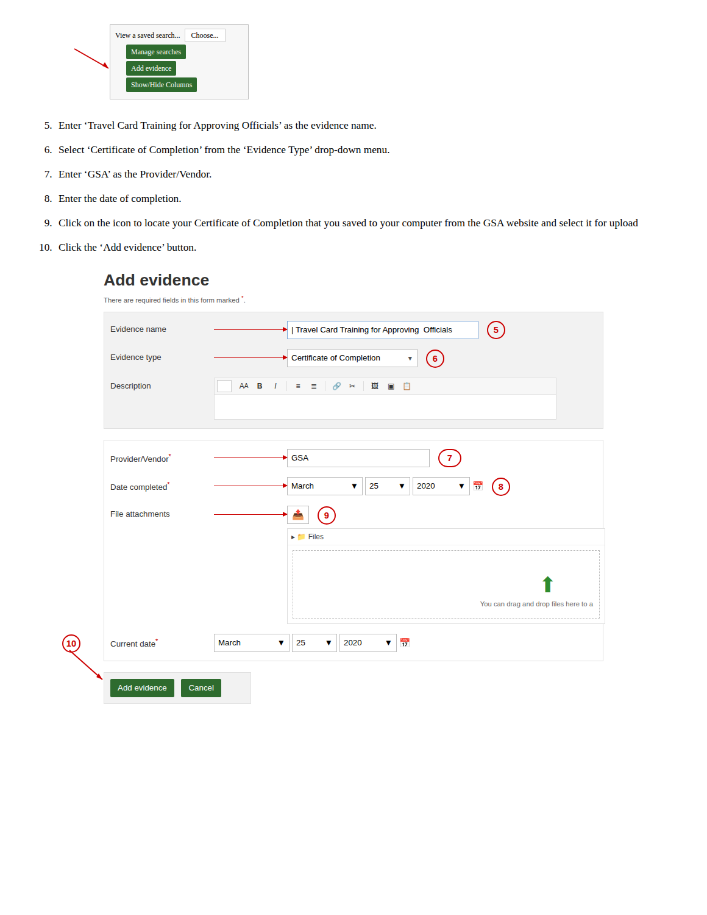View a saved search... Choose...
Manage searches
Add evidence
Show/Hide Columns
Enter ‘Travel Card Training for Approving Officials’ as the evidence name.
Select ‘Certificate of Completion’ from the ‘Evidence Type’ drop-down menu.
Enter ‘GSA’ as the Provider/Vendor.
Enter the date of completion.
Click on the icon to locate your Certificate of Completion that you saved to your computer from the GSA website and select it for upload
Click the ‘Add evidence’ button.
Add evidence
There are required fields in this form marked *.
Evidence name
| Travel Card Training for Approving Officials 5
Evidence type
Certificate of Completion ▼ 6
Description
AA B I ≡ ≣ 🔗 ✂ 🖼 ▣ 📋
Provider/Vendor*
GSA 7
Date completed*
March ▼ 25 ▼ 2020 ▼ 📅 8
File attachments
📤 9
▸ 📁 Files
⬆
You can drag and drop files here to a
Current date*
March ▼ 25 ▼ 2020 ▼ 📅
10
Add evidence Cancel